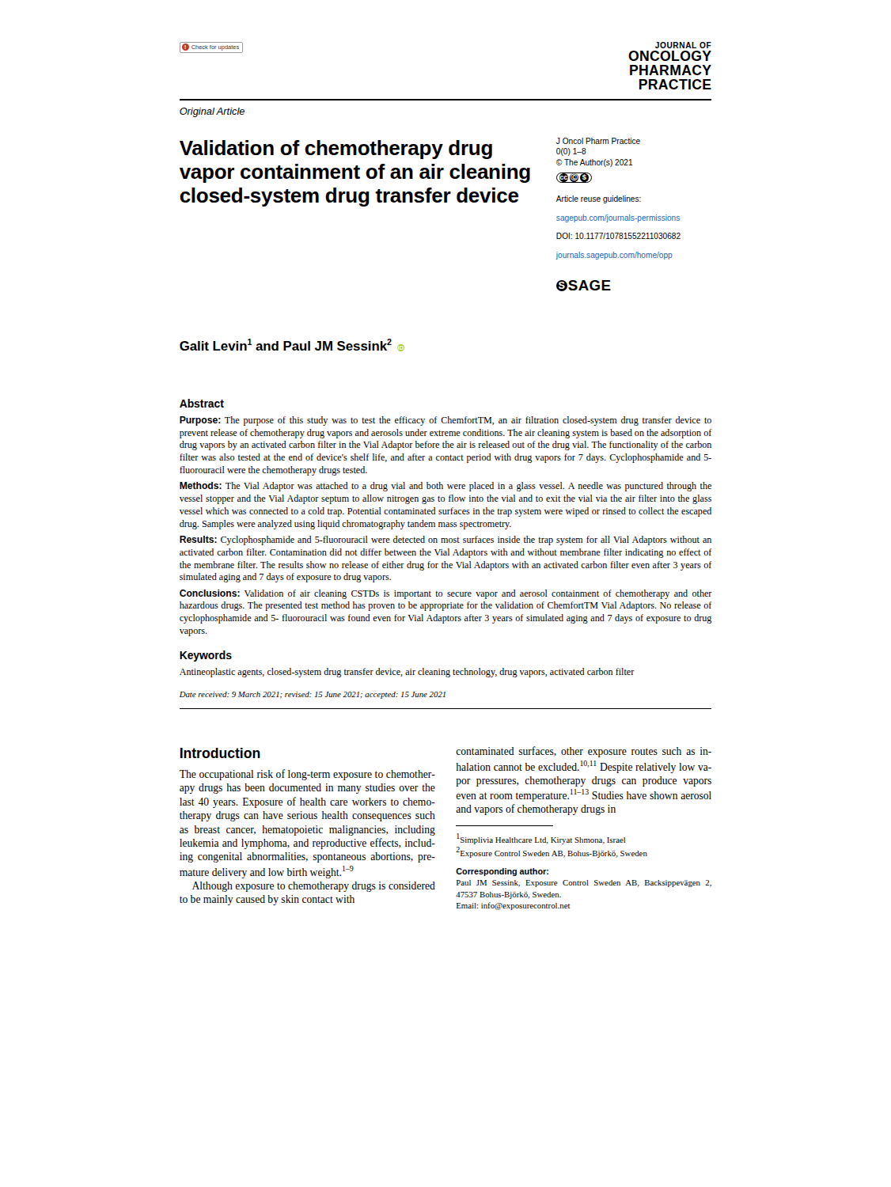!Check for updates
JOURNAL OF
ONCOLOGY
PHARMACY
PRACTICE
Original Article
Validation of chemotherapy drug vapor containment of an air cleaning closed-system drug transfer device
J Oncol Pharm Practice
0(0) 1–8
© The Author(s) 2021
ccⒸ$
Article reuse guidelines:
sagepub.com/journals-permissions
DOI: 10.1177/10781552211030682
journals.sagepub.com/home/opp
SSAGE
Galit Levin1 and Paul JM Sessink2 iD
Abstract
Purpose: The purpose of this study was to test the efficacy of ChemfortTM, an air filtration closed-system drug transfer device to prevent release of chemotherapy drug vapors and aerosols under extreme conditions. The air cleaning system is based on the adsorption of drug vapors by an activated carbon filter in the Vial Adaptor before the air is released out of the drug vial. The functionality of the carbon filter was also tested at the end of device's shelf life, and after a contact period with drug vapors for 7 days. Cyclophosphamide and 5-fluorouracil were the chemotherapy drugs tested.
Methods: The Vial Adaptor was attached to a drug vial and both were placed in a glass vessel. A needle was punctured through the vessel stopper and the Vial Adaptor septum to allow nitrogen gas to flow into the vial and to exit the vial via the air filter into the glass vessel which was connected to a cold trap. Potential contaminated surfaces in the trap system were wiped or rinsed to collect the escaped drug. Samples were analyzed using liquid chromatography tandem mass spectrometry.
Results: Cyclophosphamide and 5-fluorouracil were detected on most surfaces inside the trap system for all Vial Adaptors without an activated carbon filter. Contamination did not differ between the Vial Adaptors with and without membrane filter indicating no effect of the membrane filter. The results show no release of either drug for the Vial Adaptors with an activated carbon filter even after 3 years of simulated aging and 7 days of exposure to drug vapors.
Conclusions: Validation of air cleaning CSTDs is important to secure vapor and aerosol containment of chemotherapy and other hazardous drugs. The presented test method has proven to be appropriate for the validation of ChemfortTM Vial Adaptors. No release of cyclophosphamide and 5- fluorouracil was found even for Vial Adaptors after 3 years of simulated aging and 7 days of exposure to drug vapors.
Keywords
Antineoplastic agents, closed-system drug transfer device, air cleaning technology, drug vapors, activated carbon filter
Date received: 9 March 2021; revised: 15 June 2021; accepted: 15 June 2021
Introduction
The occupational risk of long-term exposure to chemotherapy drugs has been documented in many studies over the last 40 years. Exposure of health care workers to chemotherapy drugs can have serious health consequences such as breast cancer, hematopoietic malignancies, including leukemia and lymphoma, and reproductive effects, including congenital abnormalities, spontaneous abortions, premature delivery and low birth weight.1–9
Although exposure to chemotherapy drugs is considered to be mainly caused by skin contact with
contaminated surfaces, other exposure routes such as inhalation cannot be excluded.10,11 Despite relatively low vapor pressures, chemotherapy drugs can produce vapors even at room temperature.11–13 Studies have shown aerosol and vapors of chemotherapy drugs in
1Simplivia Healthcare Ltd, Kiryat Shmona, Israel
2Exposure Control Sweden AB, Bohus-Björkö, Sweden
Corresponding author:
Paul JM Sessink, Exposure Control Sweden AB, Backsippevägen 2, 47537 Bohus-Björkö, Sweden.
Email: info@exposurecontrol.net